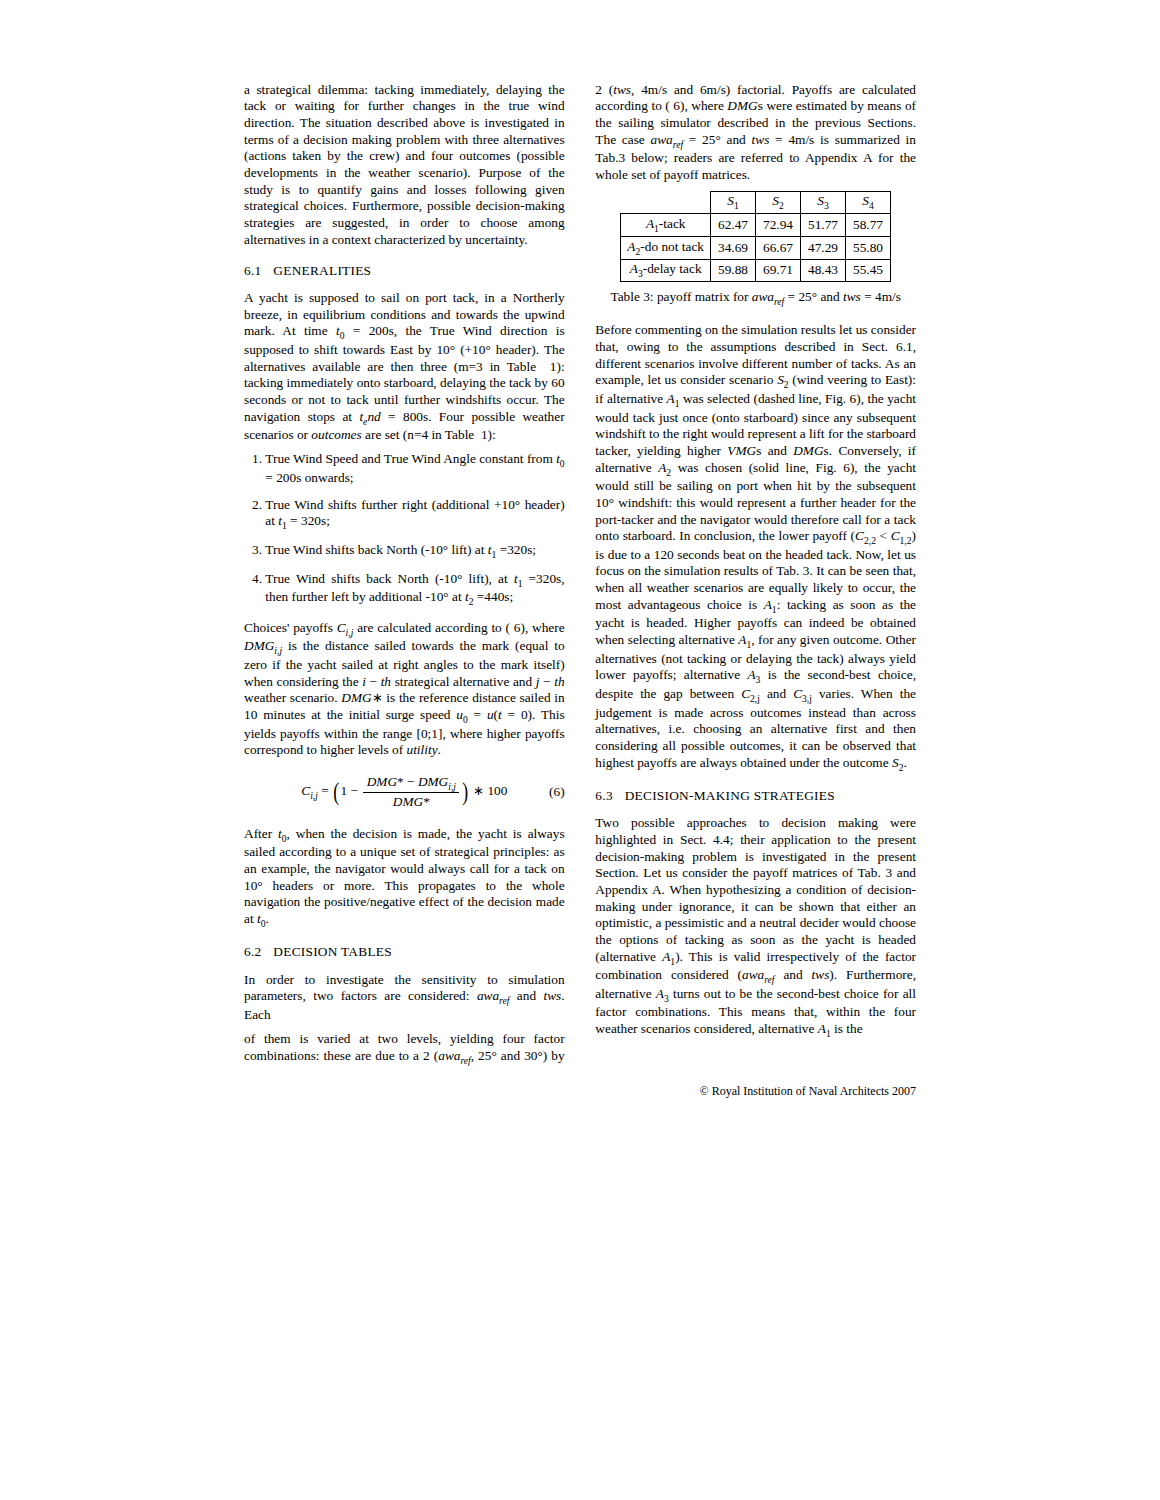a strategical dilemma: tacking immediately, delaying the tack or waiting for further changes in the true wind direction. The situation described above is investigated in terms of a decision making problem with three alternatives (actions taken by the crew) and four outcomes (possible developments in the weather scenario). Purpose of the study is to quantify gains and losses following given strategical choices. Furthermore, possible decision-making strategies are suggested, in order to choose among alternatives in a context characterized by uncertainty.
6.1 GENERALITIES
A yacht is supposed to sail on port tack, in a Northerly breeze, in equilibrium conditions and towards the upwind mark. At time t0 = 200s, the True Wind direction is supposed to shift towards East by 10° (+10° header). The alternatives available are then three (m=3 in Table 1): tacking immediately onto starboard, delaying the tack by 60 seconds or not to tack until further windshifts occur. The navigation stops at tend = 800s. Four possible weather scenarios or outcomes are set (n=4 in Table 1):
True Wind Speed and True Wind Angle constant from t0 = 200s onwards;
True Wind shifts further right (additional +10° header) at t1 = 320s;
True Wind shifts back North (-10° lift) at t1 =320s;
True Wind shifts back North (-10° lift), at t1 =320s, then further left by additional -10° at t2 =440s;
Choices' payoffs Ci,j are calculated according to ( 6), where DMGi,j is the distance sailed towards the mark (equal to zero if the yacht sailed at right angles to the mark itself) when considering the i − th strategical alternative and j − th weather scenario. DMG∗ is the reference distance sailed in 10 minutes at the initial surge speed u0 = u(t = 0). This yields payoffs within the range [0;1], where higher payoffs correspond to higher levels of utility.
Ci,j = (1 − DMG* − DMGi,j DMG*) ∗ 100 (6)
After t0, when the decision is made, the yacht is always sailed according to a unique set of strategical principles: as an example, the navigator would always call for a tack on 10° headers or more. This propagates to the whole navigation the positive/negative effect of the decision made at t0.
6.2 DECISION TABLES
In order to investigate the sensitivity to simulation parameters, two factors are considered: awaref and tws. Each
of them is varied at two levels, yielding four factor combinations: these are due to a 2 (awaref, 25° and 30°) by 2 (tws, 4m/s and 6m/s) factorial. Payoffs are calculated according to ( 6), where DMGs were estimated by means of the sailing simulator described in the previous Sections. The case awaref = 25° and tws = 4m/s is summarized in Tab.3 below; readers are referred to Appendix A for the whole set of payoff matrices.
| | S 1 | S 2 | S 3 | S 4 |
| A 1 -tack | 62.47 | 72.94 | 51.77 | 58.77 |
| A 2 -do not tack | 34.69 | 66.67 | 47.29 | 55.80 |
| A 3 -delay tack | 59.88 | 69.71 | 48.43 | 55.45 |
Table 3: payoff matrix for awaref = 25° and tws = 4m/s
Before commenting on the simulation results let us consider that, owing to the assumptions described in Sect. 6.1, different scenarios involve different number of tacks. As an example, let us consider scenario S2 (wind veering to East): if alternative A1 was selected (dashed line, Fig. 6), the yacht would tack just once (onto starboard) since any subsequent windshift to the right would represent a lift for the starboard tacker, yielding higher VMGs and DMGs. Conversely, if alternative A2 was chosen (solid line, Fig. 6), the yacht would still be sailing on port when hit by the subsequent 10° windshift: this would represent a further header for the port-tacker and the navigator would therefore call for a tack onto starboard. In conclusion, the lower payoff (C2,2 < C1,2) is due to a 120 seconds beat on the headed tack. Now, let us focus on the simulation results of Tab. 3. It can be seen that, when all weather scenarios are equally likely to occur, the most advantageous choice is A1: tacking as soon as the yacht is headed. Higher payoffs can indeed be obtained when selecting alternative A1, for any given outcome. Other alternatives (not tacking or delaying the tack) always yield lower payoffs; alternative A3 is the second-best choice, despite the gap between C2,j and C3,j varies. When the judgement is made across outcomes instead than across alternatives, i.e. choosing an alternative first and then considering all possible outcomes, it can be observed that highest payoffs are always obtained under the outcome S2.
6.3 DECISION-MAKING STRATEGIES
Two possible approaches to decision making were highlighted in Sect. 4.4; their application to the present decision-making problem is investigated in the present Section. Let us consider the payoff matrices of Tab. 3 and Appendix A. When hypothesizing a condition of decision-making under ignorance, it can be shown that either an optimistic, a pessimistic and a neutral decider would choose the options of tacking as soon as the yacht is headed (alternative A1). This is valid irrespectively of the factor combination considered (awaref and tws). Furthermore, alternative A3 turns out to be the second-best choice for all factor combinations. This means that, within the four weather scenarios considered, alternative A1 is the
© Royal Institution of Naval Architects 2007